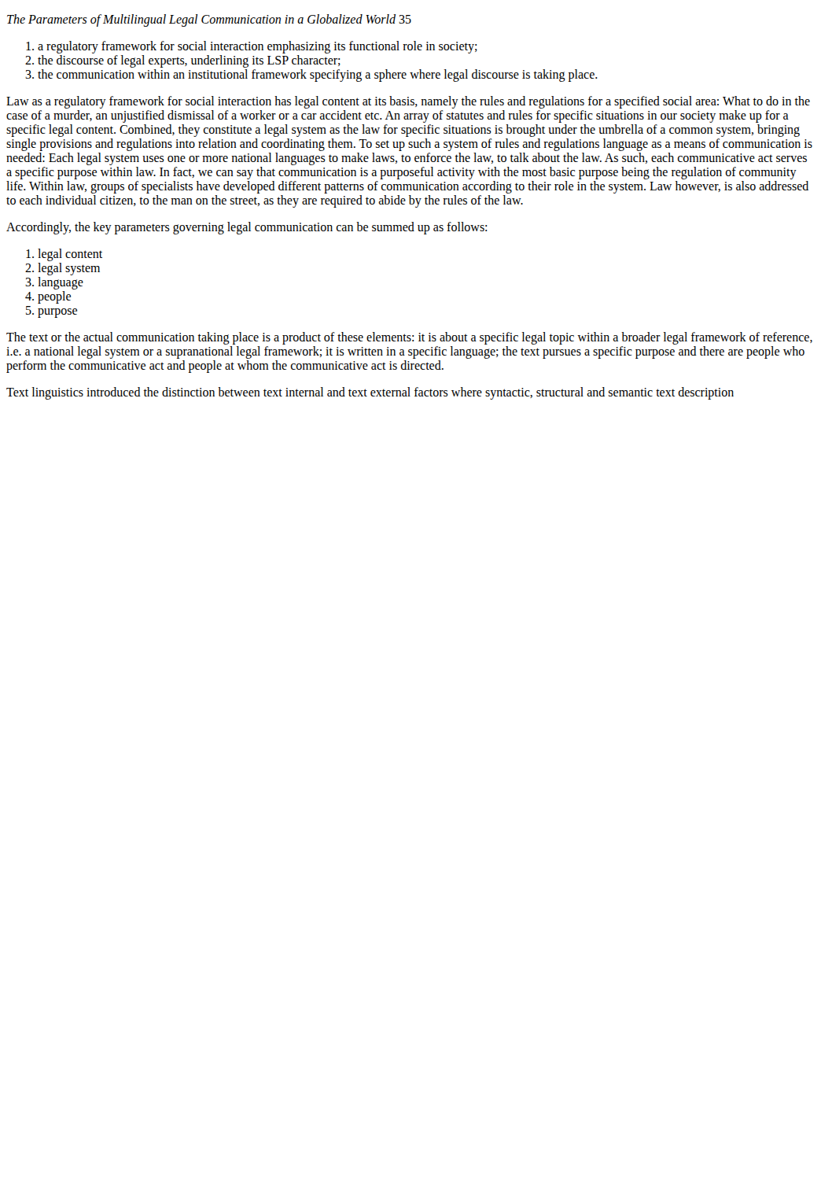The Parameters of Multilingual Legal Communication in a Globalized World 35
a regulatory framework for social interaction emphasizing its functional role in society;
the discourse of legal experts, underlining its LSP character;
the communication within an institutional framework specifying a sphere where legal discourse is taking place.
Law as a regulatory framework for social interaction has legal content at its basis, namely the rules and regulations for a specified social area: What to do in the case of a murder, an unjustified dismissal of a worker or a car accident etc. An array of statutes and rules for specific situations in our society make up for a specific legal content. Combined, they constitute a legal system as the law for specific situations is brought under the umbrella of a common system, bringing single provisions and regulations into relation and coordinating them. To set up such a system of rules and regulations language as a means of communication is needed: Each legal system uses one or more national languages to make laws, to enforce the law, to talk about the law. As such, each communicative act serves a specific purpose within law. In fact, we can say that communication is a purposeful activity with the most basic purpose being the regulation of community life. Within law, groups of specialists have developed different patterns of communication according to their role in the system. Law however, is also addressed to each individual citizen, to the man on the street, as they are required to abide by the rules of the law.
Accordingly, the key parameters governing legal communication can be summed up as follows:
legal content
legal system
language
people
purpose
The text or the actual communication taking place is a product of these elements: it is about a specific legal topic within a broader legal framework of reference, i.e. a national legal system or a supranational legal framework; it is written in a specific language; the text pursues a specific purpose and there are people who perform the communicative act and people at whom the communicative act is directed.
Text linguistics introduced the distinction between text internal and text external factors where syntactic, structural and semantic text description